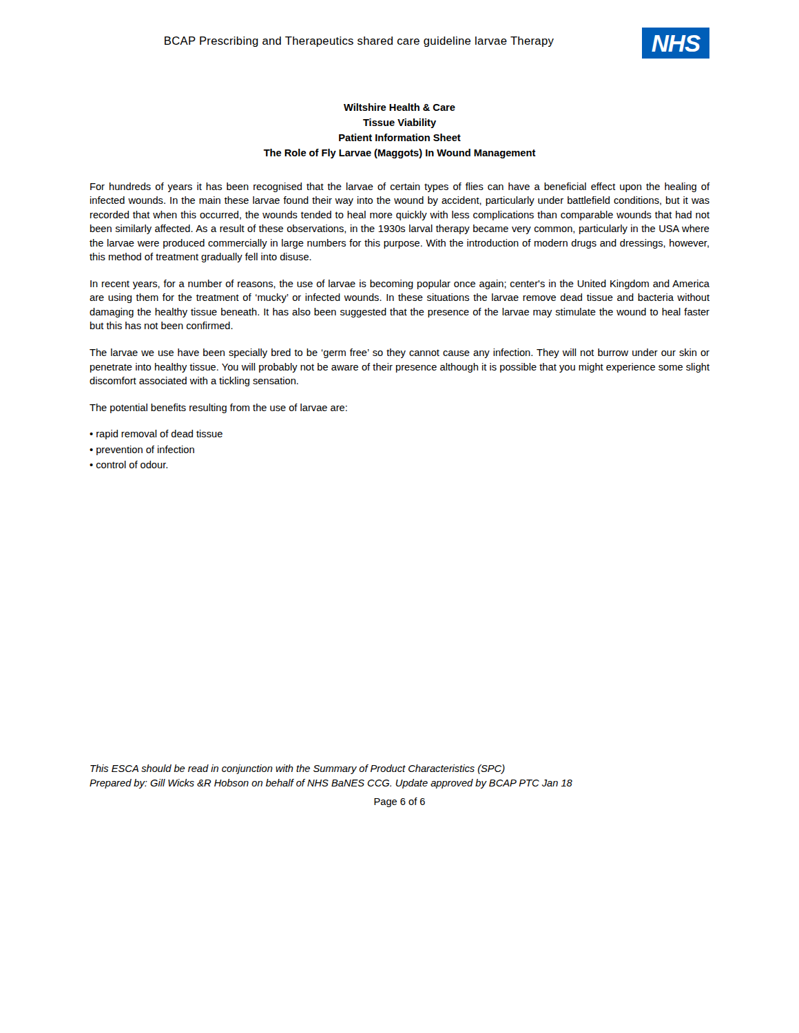BCAP Prescribing and Therapeutics shared care guideline larvae Therapy
NHS
Wiltshire Health & Care
Tissue Viability
Patient Information Sheet
The Role of Fly Larvae (Maggots) In Wound Management
For hundreds of years it has been recognised that the larvae of certain types of flies can have a beneficial effect upon the healing of infected wounds. In the main these larvae found their way into the wound by accident, particularly under battlefield conditions, but it was recorded that when this occurred, the wounds tended to heal more quickly with less complications than comparable wounds that had not been similarly affected. As a result of these observations, in the 1930s larval therapy became very common, particularly in the USA where the larvae were produced commercially in large numbers for this purpose. With the introduction of modern drugs and dressings, however, this method of treatment gradually fell into disuse.
In recent years, for a number of reasons, the use of larvae is becoming popular once again; center's in the United Kingdom and America are using them for the treatment of ‘mucky’ or infected wounds. In these situations the larvae remove dead tissue and bacteria without damaging the healthy tissue beneath. It has also been suggested that the presence of the larvae may stimulate the wound to heal faster but this has not been confirmed.
The larvae we use have been specially bred to be ‘germ free’ so they cannot cause any infection. They will not burrow under our skin or penetrate into healthy tissue. You will probably not be aware of their presence although it is possible that you might experience some slight discomfort associated with a tickling sensation.
The potential benefits resulting from the use of larvae are:
rapid removal of dead tissue
prevention of infection
control of odour.
This ESCA should be read in conjunction with the Summary of Product Characteristics (SPC)
Prepared by: Gill Wicks &R Hobson on behalf of NHS BaNES CCG. Update approved by BCAP PTC Jan 18
Page 6 of 6